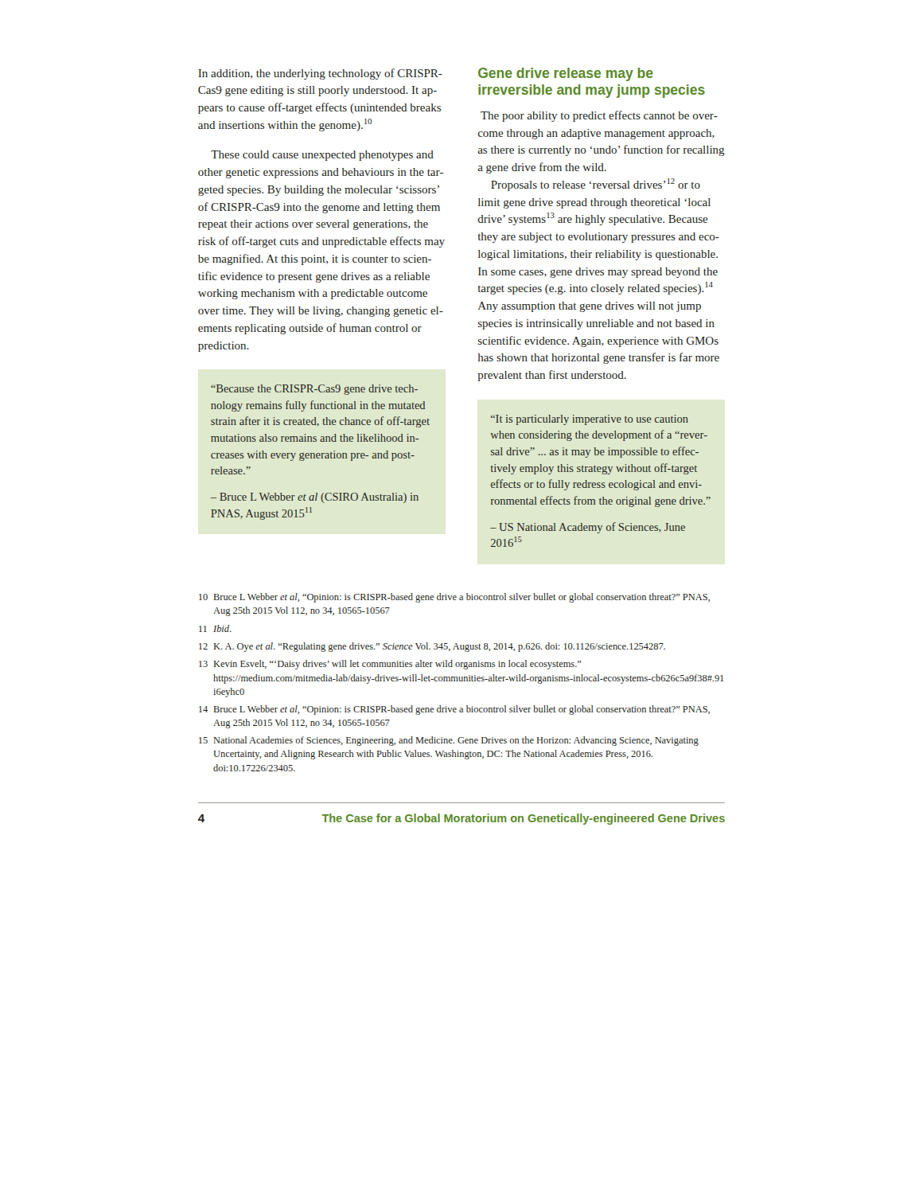In addition, the underlying technology of CRISPR-Cas9 gene editing is still poorly understood. It appears to cause off-target effects (unintended breaks and insertions within the genome).10
These could cause unexpected phenotypes and other genetic expressions and behaviours in the targeted species. By building the molecular ‘scissors’ of CRISPR-Cas9 into the genome and letting them repeat their actions over several generations, the risk of off-target cuts and unpredictable effects may be magnified. At this point, it is counter to scientific evidence to present gene drives as a reliable working mechanism with a predictable outcome over time. They will be living, changing genetic elements replicating outside of human control or prediction.
“Because the CRISPR-Cas9 gene drive technology remains fully functional in the mutated strain after it is created, the chance of off-target mutations also remains and the likelihood increases with every generation pre- and post-release.”
– Bruce L Webber et al (CSIRO Australia) in PNAS, August 201511
Gene drive release may be
irreversible and may jump species
The poor ability to predict effects cannot be overcome through an adaptive management approach, as there is currently no ‘undo’ function for recalling a gene drive from the wild.
Proposals to release ‘reversal drives’12 or to limit gene drive spread through theoretical ‘local drive’ systems13 are highly speculative. Because they are subject to evolutionary pressures and ecological limitations, their reliability is questionable. In some cases, gene drives may spread beyond the target species (e.g. into closely related species).14 Any assumption that gene drives will not jump species is intrinsically unreliable and not based in scientific evidence. Again, experience with GMOs has shown that horizontal gene transfer is far more prevalent than first understood.
“It is particularly imperative to use caution when considering the development of a “reversal drive” ... as it may be impossible to effectively employ this strategy without off-target effects or to fully redress ecological and environmental effects from the original gene drive.”
– US National Academy of Sciences, June 201615
10 Bruce L Webber et al, “Opinion: is CRISPR-based gene drive a biocontrol silver bullet or global conservation threat?” PNAS, Aug 25th 2015 Vol 112, no 34, 10565-10567
11 Ibid.
12 K. A. Oye et al. “Regulating gene drives.” Science Vol. 345, August 8, 2014, p.626. doi: 10.1126/science.1254287.
13 Kevin Esvelt, “‘Daisy drives’ will let communities alter wild organisms in local ecosystems.”
https://medium.com/mitmedia-lab/daisy-drives-will-let-communities-alter-wild-organisms-inlocal-ecosystems-cb626c5a9f38#.91i6eyhc0
14 Bruce L Webber et al, “Opinion: is CRISPR-based gene drive a biocontrol silver bullet or global conservation threat?” PNAS, Aug 25th 2015 Vol 112, no 34, 10565-10567
15 National Academies of Sciences, Engineering, and Medicine. Gene Drives on the Horizon: Advancing Science, Navigating Uncertainty, and Aligning Research with Public Values. Washington, DC: The National Academies Press, 2016. doi:10.17226/23405.
4
The Case for a Global Moratorium on Genetically-engineered Gene Drives